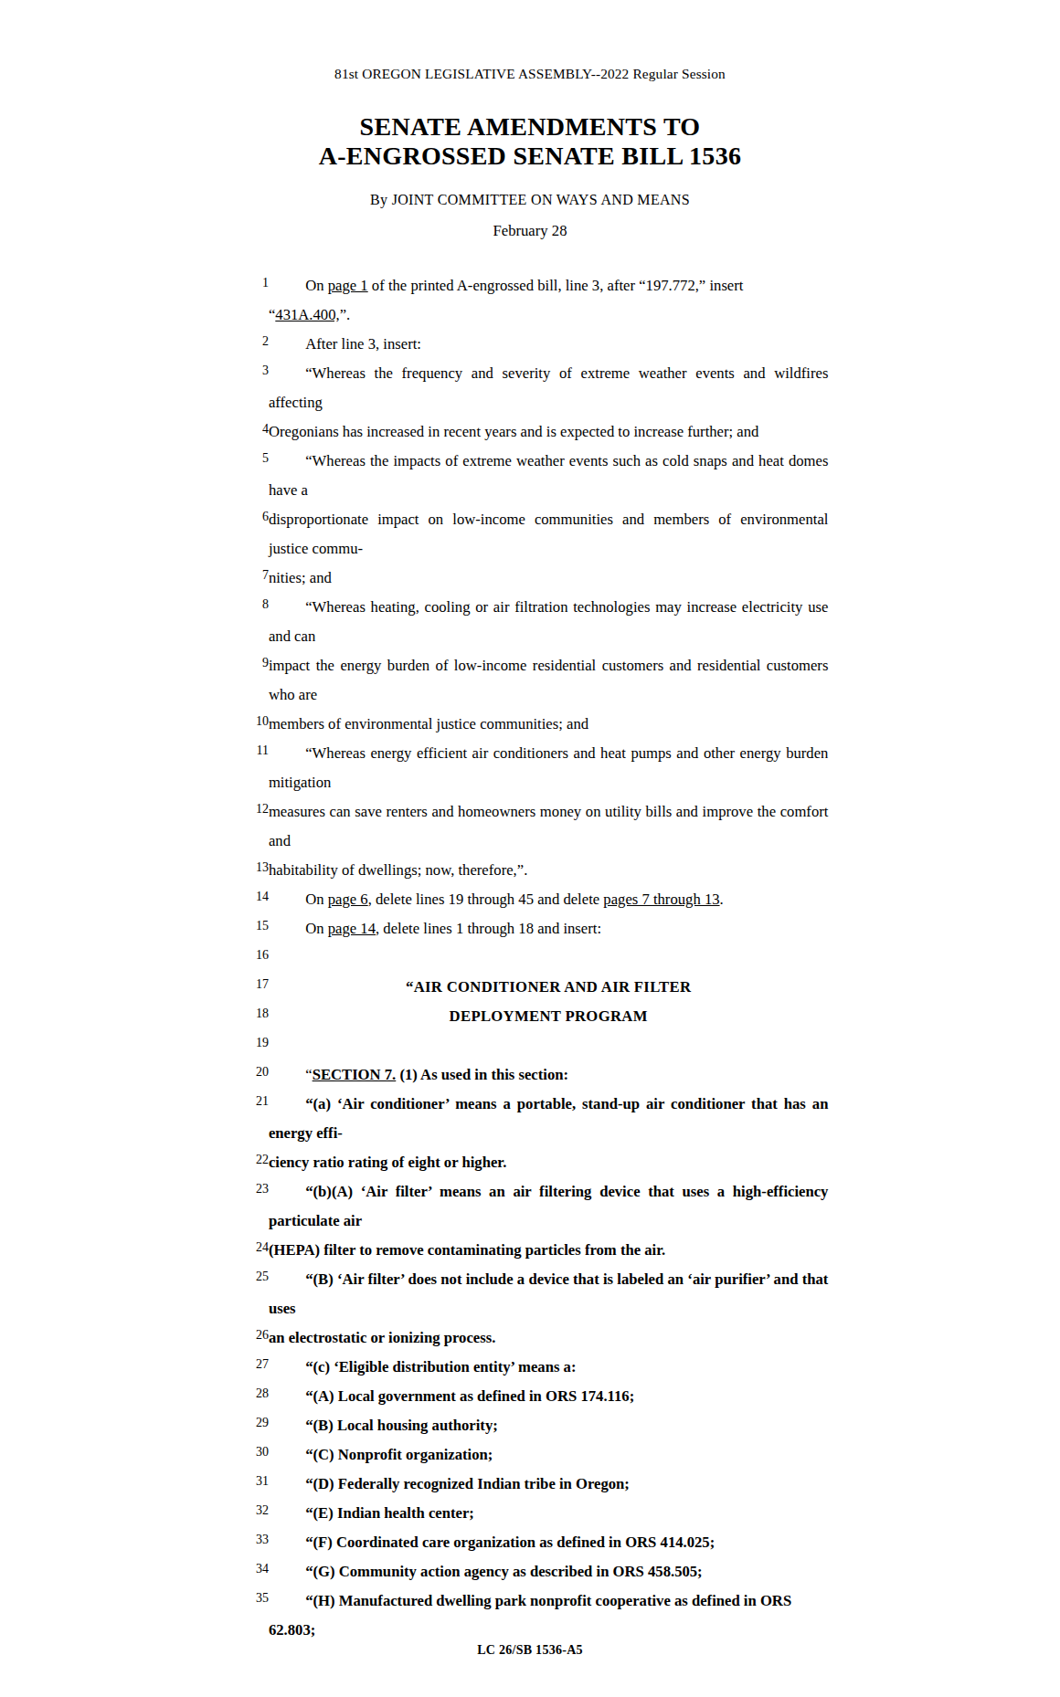81st OREGON LEGISLATIVE ASSEMBLY--2022 Regular Session
SENATE AMENDMENTS TO
A-ENGROSSED SENATE BILL 1536
By JOINT COMMITTEE ON WAYS AND MEANS
February 28
| 1 | On page 1 of the printed A-engrossed bill, line 3, after “197.772,” insert “ 431A.400, ”. |
| 2 | After line 3, insert: |
| 3 | “Whereas the frequency and severity of extreme weather events and wildfires affecting |
| 4 | Oregonians has increased in recent years and is expected to increase further; and |
| 5 | “Whereas the impacts of extreme weather events such as cold snaps and heat domes have a |
| 6 | disproportionate impact on low-income communities and members of environmental justice commu- |
| 7 | nities; and |
| 8 | “Whereas heating, cooling or air filtration technologies may increase electricity use and can |
| 9 | impact the energy burden of low-income residential customers and residential customers who are |
| 10 | members of environmental justice communities; and |
| 11 | “Whereas energy efficient air conditioners and heat pumps and other energy burden mitigation |
| 12 | measures can save renters and homeowners money on utility bills and improve the comfort and |
| 13 | habitability of dwellings; now, therefore,”. |
| 14 | On page 6 , delete lines 19 through 45 and delete pages 7 through 13 . |
| 15 | On page 14 , delete lines 1 through 18 and insert: |
| 16 | |
| 17 | “AIR CONDITIONER AND AIR FILTER |
| 18 | DEPLOYMENT PROGRAM |
| 19 | |
| 20 | “ SECTION 7. (1) As used in this section: |
| 21 | “(a) ‘Air conditioner’ means a portable, stand-up air conditioner that has an energy effi- |
| 22 | ciency ratio rating of eight or higher. |
| 23 | “(b)(A) ‘Air filter’ means an air filtering device that uses a high-efficiency particulate air |
| 24 | (HEPA) filter to remove contaminating particles from the air. |
| 25 | “(B) ‘Air filter’ does not include a device that is labeled an ‘air purifier’ and that uses |
| 26 | an electrostatic or ionizing process. |
| 27 | “(c) ‘Eligible distribution entity’ means a: |
| 28 | “(A) Local government as defined in ORS 174.116; |
| 29 | “(B) Local housing authority; |
| 30 | “(C) Nonprofit organization; |
| 31 | “(D) Federally recognized Indian tribe in Oregon; |
| 32 | “(E) Indian health center; |
| 33 | “(F) Coordinated care organization as defined in ORS 414.025; |
| 34 | “(G) Community action agency as described in ORS 458.505; |
| 35 | “(H) Manufactured dwelling park nonprofit cooperative as defined in ORS 62.803; |
LC 26/SB 1536-A5